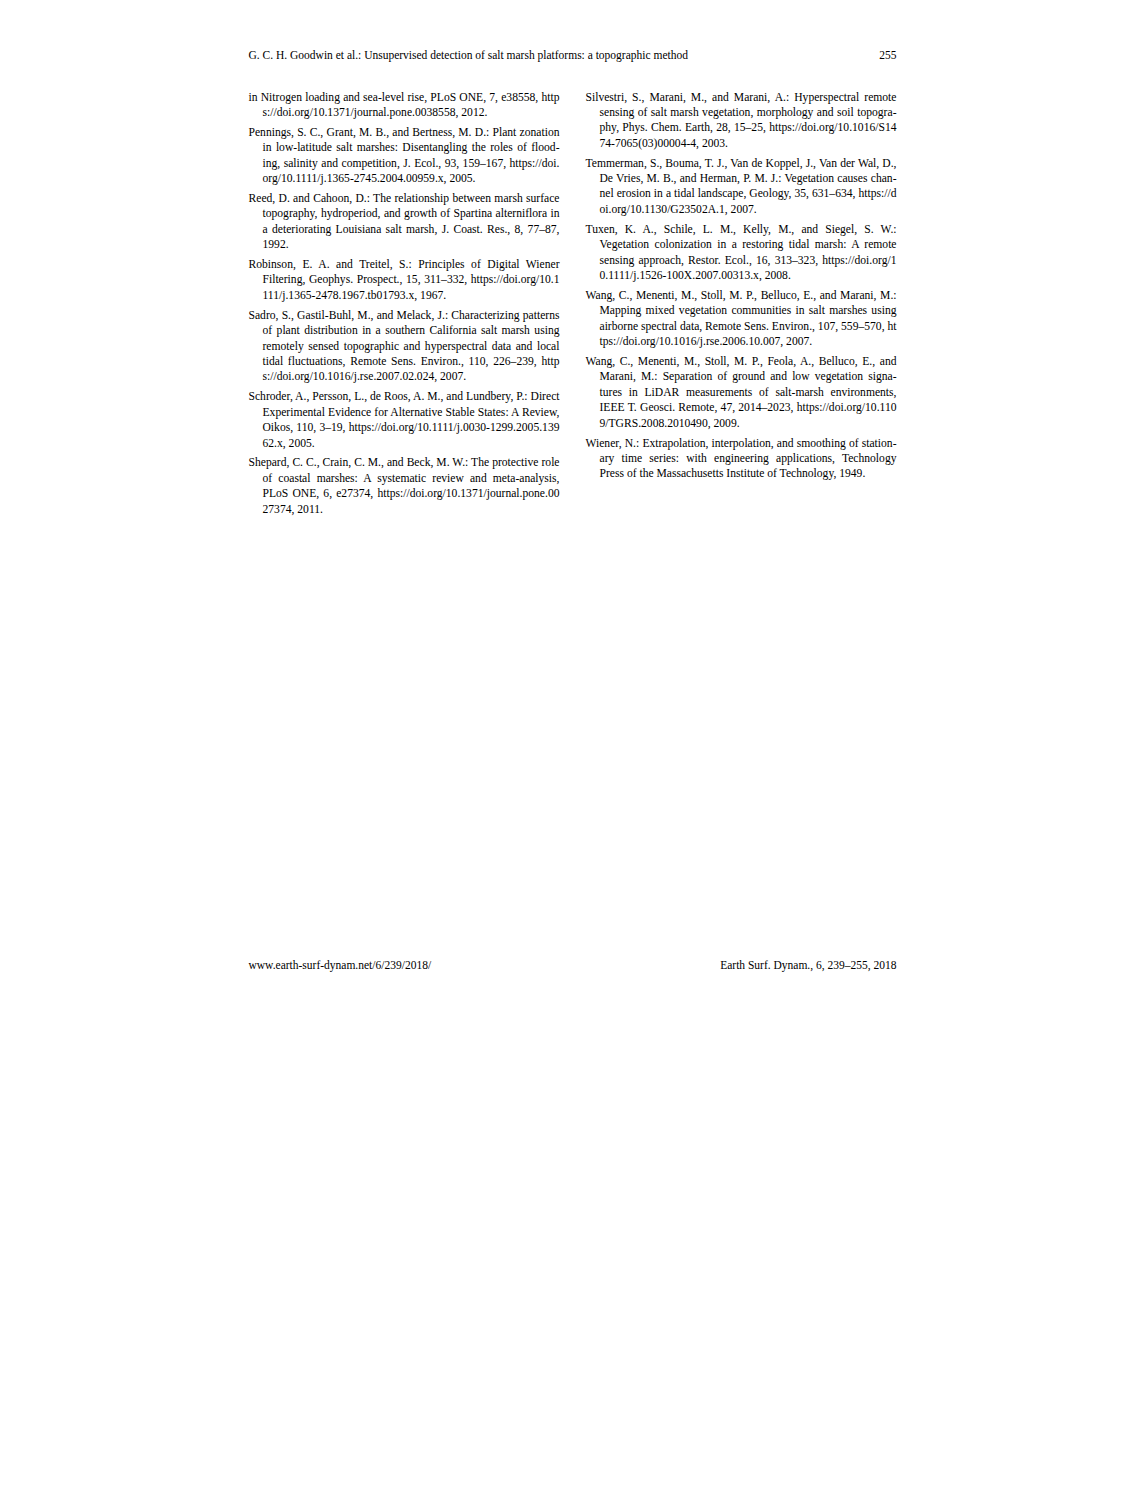G. C. H. Goodwin et al.: Unsupervised detection of salt marsh platforms: a topographic method
255
in Nitrogen loading and sea-level rise, PLoS ONE, 7, e38558, https://doi.org/10.1371/journal.pone.0038558, 2012.
Pennings, S. C., Grant, M. B., and Bertness, M. D.: Plant zonation in low-latitude salt marshes: Disentangling the roles of flooding, salinity and competition, J. Ecol., 93, 159–167, https://doi.org/10.1111/j.1365-2745.2004.00959.x, 2005.
Reed, D. and Cahoon, D.: The relationship between marsh surface topography, hydroperiod, and growth of Spartina alterniflora in a deteriorating Louisiana salt marsh, J. Coast. Res., 8, 77–87, 1992.
Robinson, E. A. and Treitel, S.: Principles of Digital Wiener Filtering, Geophys. Prospect., 15, 311–332, https://doi.org/10.1111/j.1365-2478.1967.tb01793.x, 1967.
Sadro, S., Gastil-Buhl, M., and Melack, J.: Characterizing patterns of plant distribution in a southern California salt marsh using remotely sensed topographic and hyperspectral data and local tidal fluctuations, Remote Sens. Environ., 110, 226–239, https://doi.org/10.1016/j.rse.2007.02.024, 2007.
Schroder, A., Persson, L., de Roos, A. M., and Lundbery, P.: Direct Experimental Evidence for Alternative Stable States: A Review, Oikos, 110, 3–19, https://doi.org/10.1111/j.0030-1299.2005.13962.x, 2005.
Shepard, C. C., Crain, C. M., and Beck, M. W.: The protective role of coastal marshes: A systematic review and meta-analysis, PLoS ONE, 6, e27374, https://doi.org/10.1371/journal.pone.0027374, 2011.
Silvestri, S., Marani, M., and Marani, A.: Hyperspectral remote sensing of salt marsh vegetation, morphology and soil topography, Phys. Chem. Earth, 28, 15–25, https://doi.org/10.1016/S1474-7065(03)00004-4, 2003.
Temmerman, S., Bouma, T. J., Van de Koppel, J., Van der Wal, D., De Vries, M. B., and Herman, P. M. J.: Vegetation causes channel erosion in a tidal landscape, Geology, 35, 631–634, https://doi.org/10.1130/G23502A.1, 2007.
Tuxen, K. A., Schile, L. M., Kelly, M., and Siegel, S. W.: Vegetation colonization in a restoring tidal marsh: A remote sensing approach, Restor. Ecol., 16, 313–323, https://doi.org/10.1111/j.1526-100X.2007.00313.x, 2008.
Wang, C., Menenti, M., Stoll, M. P., Belluco, E., and Marani, M.: Mapping mixed vegetation communities in salt marshes using airborne spectral data, Remote Sens. Environ., 107, 559–570, https://doi.org/10.1016/j.rse.2006.10.007, 2007.
Wang, C., Menenti, M., Stoll, M. P., Feola, A., Belluco, E., and Marani, M.: Separation of ground and low vegetation signatures in LiDAR measurements of salt-marsh environments, IEEE T. Geosci. Remote, 47, 2014–2023, https://doi.org/10.1109/TGRS.2008.2010490, 2009.
Wiener, N.: Extrapolation, interpolation, and smoothing of stationary time series: with engineering applications, Technology Press of the Massachusetts Institute of Technology, 1949.
www.earth-surf-dynam.net/6/239/2018/
Earth Surf. Dynam., 6, 239–255, 2018